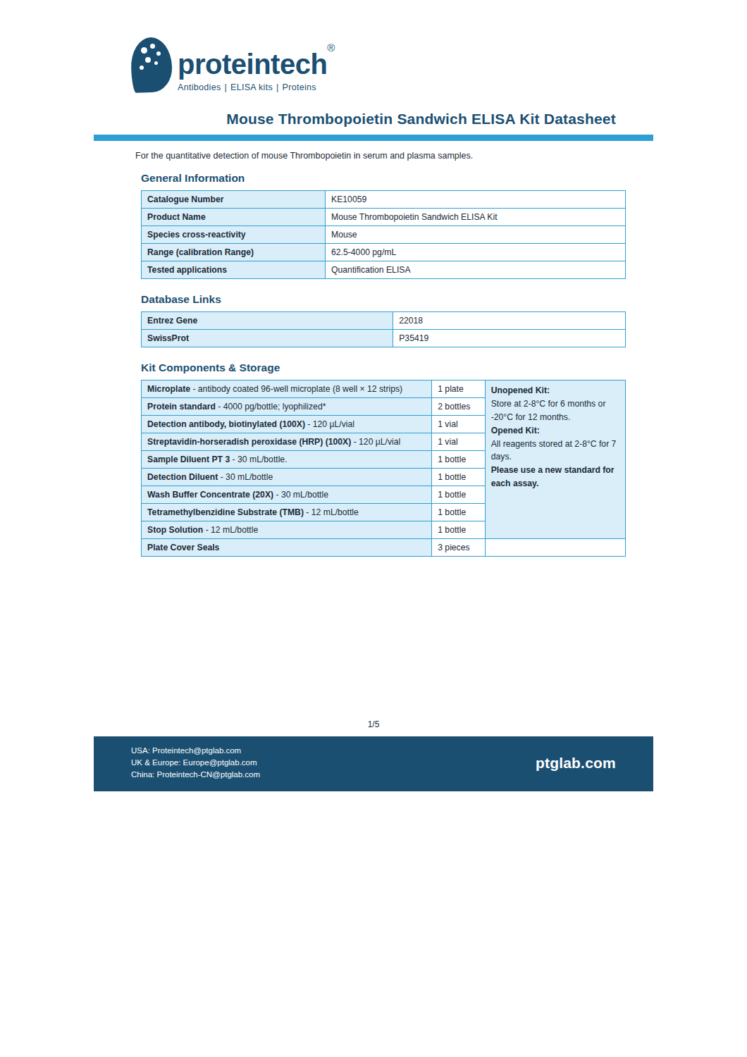proteintech®
Antibodies|ELISA kits|Proteins
Mouse Thrombopoietin Sandwich ELISA Kit Datasheet
For the quantitative detection of mouse Thrombopoietin in serum and plasma samples.
General Information
| Catalogue Number | KE10059 |
| Product Name | Mouse Thrombopoietin Sandwich ELISA Kit |
| Species cross-reactivity | Mouse |
| Range (calibration Range) | 62.5-4000 pg/mL |
| Tested applications | Quantification ELISA |
Database Links
| Entrez Gene | 22018 |
| SwissProt | P35419 |
Kit Components & Storage
| Microplate - antibody coated 96-well microplate (8 well × 12 strips) | 1 plate | Unopened Kit: Store at 2-8°C for 6 months or -20°C for 12 months. Opened Kit: All reagents stored at 2-8°C for 7 days. Please use a new standard for each assay. |
| Protein standard - 4000 pg/bottle; lyophilized* | 2 bottles |
| Detection antibody, biotinylated (100X) - 120 µL/vial | 1 vial |
| Streptavidin-horseradish peroxidase (HRP) (100X) - 120 µL/vial | 1 vial |
| Sample Diluent PT 3 - 30 mL/bottle. | 1 bottle |
| Detection Diluent - 30 mL/bottle | 1 bottle |
| Wash Buffer Concentrate (20X) - 30 mL/bottle | 1 bottle |
| Tetramethylbenzidine Substrate (TMB) - 12 mL/bottle | 1 bottle |
| Stop Solution - 12 mL/bottle | 1 bottle |
| Plate Cover Seals | 3 pieces | |
1/5
USA: Proteintech@ptglab.com
UK & Europe: Europe@ptglab.com
China: Proteintech-CN@ptglab.com
ptglab.com